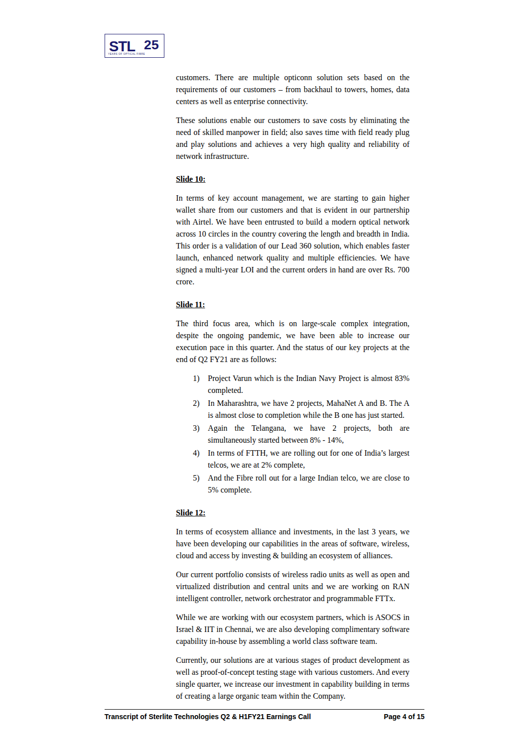STL 25 Years of Optical Fibre
customers. There are multiple opticonn solution sets based on the requirements of our customers – from backhaul to towers, homes, data centers as well as enterprise connectivity.
These solutions enable our customers to save costs by eliminating the need of skilled manpower in field; also saves time with field ready plug and play solutions and achieves a very high quality and reliability of network infrastructure.
Slide 10:
In terms of key account management, we are starting to gain higher wallet share from our customers and that is evident in our partnership with Airtel. We have been entrusted to build a modern optical network across 10 circles in the country covering the length and breadth in India. This order is a validation of our Lead 360 solution, which enables faster launch, enhanced network quality and multiple efficiencies. We have signed a multi-year LOI and the current orders in hand are over Rs. 700 crore.
Slide 11:
The third focus area, which is on large-scale complex integration, despite the ongoing pandemic, we have been able to increase our execution pace in this quarter. And the status of our key projects at the end of Q2 FY21 are as follows:
Project Varun which is the Indian Navy Project is almost 83% completed.
In Maharashtra, we have 2 projects, MahaNet A and B. The A is almost close to completion while the B one has just started.
Again the Telangana, we have 2 projects, both are simultaneously started between 8% - 14%,
In terms of FTTH, we are rolling out for one of India’s largest telcos, we are at 2% complete,
And the Fibre roll out for a large Indian telco, we are close to 5% complete.
Slide 12:
In terms of ecosystem alliance and investments, in the last 3 years, we have been developing our capabilities in the areas of software, wireless, cloud and access by investing & building an ecosystem of alliances.
Our current portfolio consists of wireless radio units as well as open and virtualized distribution and central units and we are working on RAN intelligent controller, network orchestrator and programmable FTTx.
While we are working with our ecosystem partners, which is ASOCS in Israel & IIT in Chennai, we are also developing complimentary software capability in-house by assembling a world class software team.
Currently, our solutions are at various stages of product development as well as proof-of-concept testing stage with various customers. And every single quarter, we increase our investment in capability building in terms of creating a large organic team within the Company.
Transcript of Sterlite Technologies Q2 & H1FY21 Earnings Call Page 4 of 15